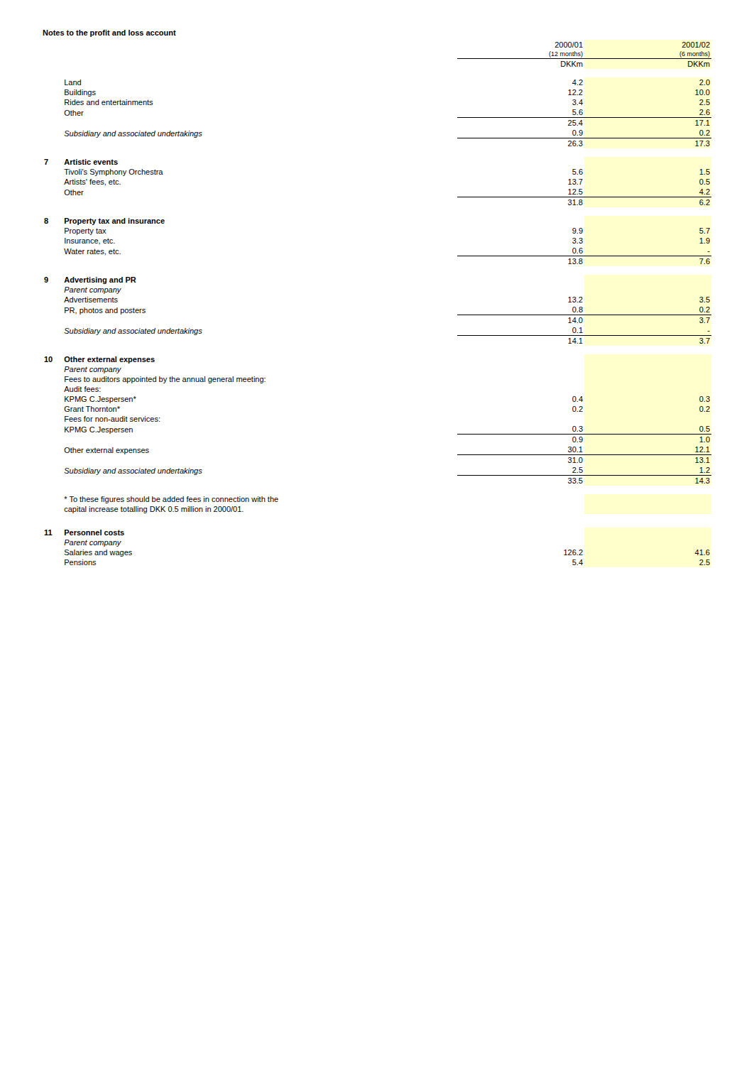Notes to the profit and loss account
| | | 2000/01 | 2001/02 |
| | | (12 months) | (6 months) |
| | | DKKm | DKKm |
| | Land | 4.2 | 2.0 |
| | Buildings | 12.2 | 10.0 |
| | Rides and entertainments | 3.4 | 2.5 |
| | Other | 5.6 | 2.6 |
| | | 25.4 | 17.1 |
| | Subsidiary and associated undertakings | 0.9 | 0.2 |
| | | 26.3 | 17.3 |
| 7 | Artistic events | | |
| | Tivoli's Symphony Orchestra | 5.6 | 1.5 |
| | Artists' fees, etc. | 13.7 | 0.5 |
| | Other | 12.5 | 4.2 |
| | | 31.8 | 6.2 |
| 8 | Property tax and insurance | | |
| | Property tax | 9.9 | 5.7 |
| | Insurance, etc. | 3.3 | 1.9 |
| | Water rates, etc. | 0.6 | - |
| | | 13.8 | 7.6 |
| 9 | Advertising and PR | | |
| | Parent company | | |
| | Advertisements | 13.2 | 3.5 |
| | PR, photos and posters | 0.8 | 0.2 |
| | | 14.0 | 3.7 |
| | Subsidiary and associated undertakings | 0.1 | - |
| | | 14.1 | 3.7 |
| 10 | Other external expenses | | |
| | Parent company | | |
| | Fees to auditors appointed by the annual general meeting: | | |
| | Audit fees: | | |
| | KPMG C.Jespersen* | 0.4 | 0.3 |
| | Grant Thornton* | 0.2 | 0.2 |
| | Fees for non-audit services: | | |
| | KPMG C.Jespersen | 0.3 | 0.5 |
| | | 0.9 | 1.0 |
| | Other external expenses | 30.1 | 12.1 |
| | | 31.0 | 13.1 |
| | Subsidiary and associated undertakings | 2.5 | 1.2 |
| | | 33.5 | 14.3 |
| | * To these figures should be added fees in connection with the | | |
| | capital increase totalling DKK 0.5 million in 2000/01. | | |
| 11 | Personnel costs | | |
| | Parent company | | |
| | Salaries and wages | 126.2 | 41.6 |
| | Pensions | 5.4 | 2.5 |